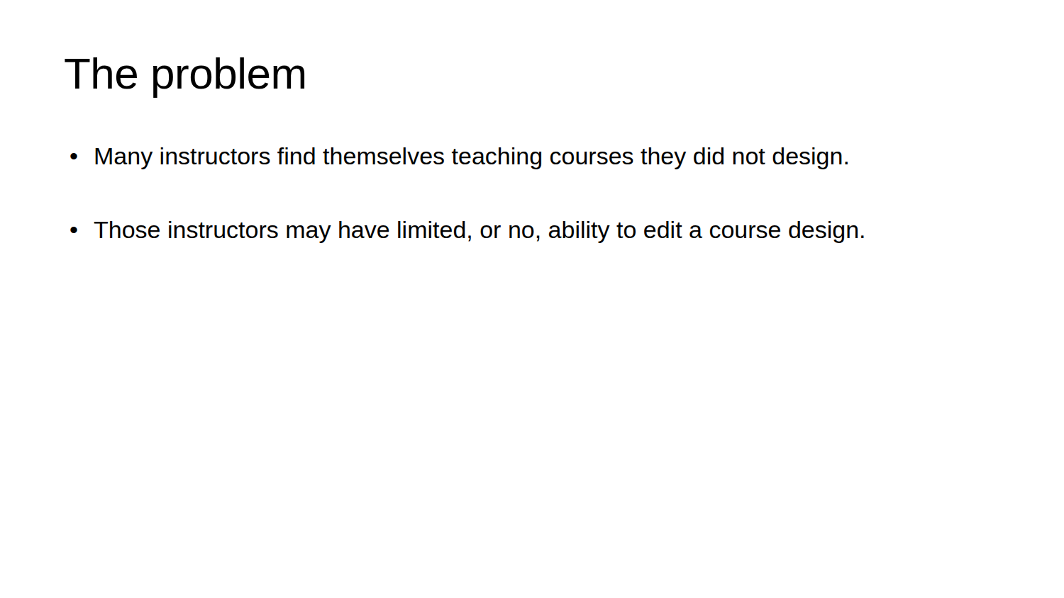The problem
Many instructors find themselves teaching courses they did not design.
Those instructors may have limited, or no, ability to edit a course design.